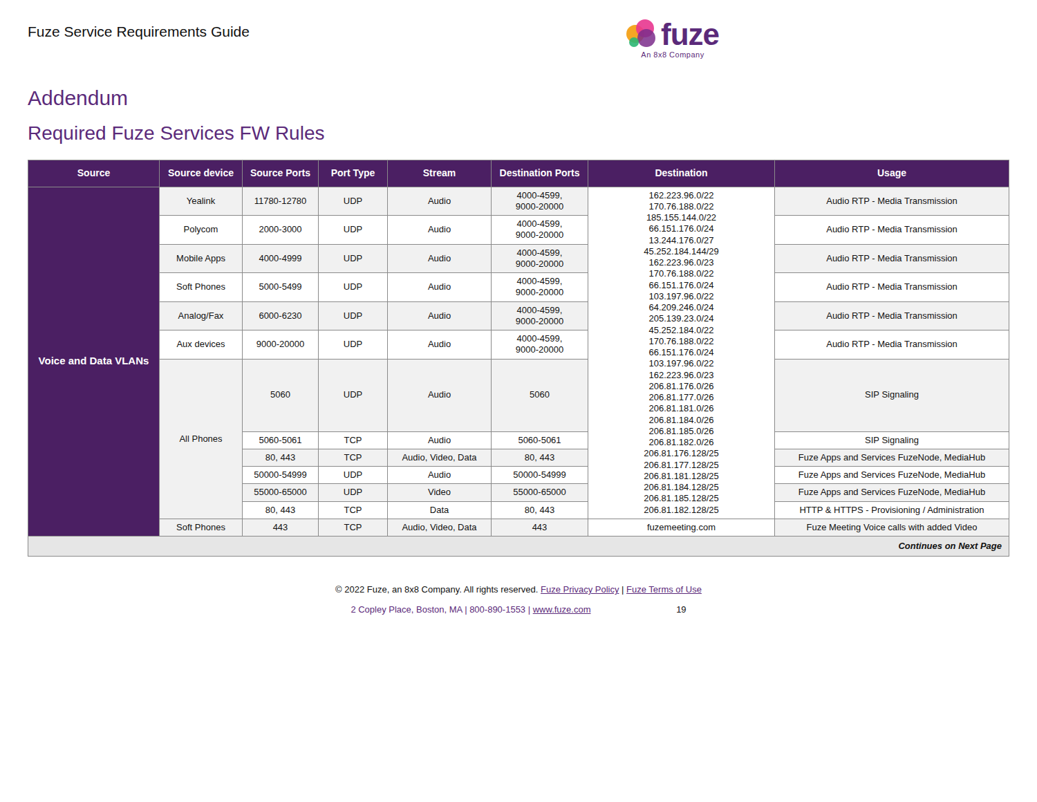Fuze Service Requirements Guide
fuze
An 8x8 Company
Addendum
Required Fuze Services FW Rules
| Source | Source device | Source Ports | Port Type | Stream | Destination Ports | Destination | Usage |
| --- | --- | --- | --- | --- | --- | --- | --- |
| Voice and Data VLANs | Yealink | 11780-12780 | UDP | Audio | 4000-4599, 9000-20000 | 162.223.96.0/22 170.76.188.0/22 185.155.144.0/22 66.151.176.0/24 13.244.176.0/27 45.252.184.144/29 162.223.96.0/23 170.76.188.0/22 66.151.176.0/24 103.197.96.0/22 64.209.246.0/24 205.139.23.0/24 45.252.184.0/22 170.76.188.0/22 66.151.176.0/24 103.197.96.0/22 162.223.96.0/23 206.81.176.0/26 206.81.177.0/26 206.81.181.0/26 206.81.184.0/26 206.81.185.0/26 206.81.182.0/26 206.81.176.128/25 206.81.177.128/25 206.81.181.128/25 206.81.184.128/25 206.81.185.128/25 206.81.182.128/25 | Audio RTP - Media Transmission |
| Polycom | 2000-3000 | UDP | Audio | 4000-4599, 9000-20000 | Audio RTP - Media Transmission |
| Mobile Apps | 4000-4999 | UDP | Audio | 4000-4599, 9000-20000 | Audio RTP - Media Transmission |
| Soft Phones | 5000-5499 | UDP | Audio | 4000-4599, 9000-20000 | Audio RTP - Media Transmission |
| Analog/Fax | 6000-6230 | UDP | Audio | 4000-4599, 9000-20000 | Audio RTP - Media Transmission |
| Aux devices | 9000-20000 | UDP | Audio | 4000-4599, 9000-20000 | Audio RTP - Media Transmission |
| All Phones | 5060 | UDP | Audio | 5060 | SIP Signaling |
| 5060-5061 | TCP | Audio | 5060-5061 | SIP Signaling |
| 80, 443 | TCP | Audio, Video, Data | 80, 443 | Fuze Apps and Services FuzeNode, MediaHub |
| 50000-54999 | UDP | Audio | 50000-54999 | Fuze Apps and Services FuzeNode, MediaHub |
| 55000-65000 | UDP | Video | 55000-65000 | Fuze Apps and Services FuzeNode, MediaHub |
| 80, 443 | TCP | Data | 80, 443 | HTTP & HTTPS - Provisioning / Administration |
| Soft Phones | 443 | TCP | Audio, Video, Data | 443 | fuzemeeting.com | Fuze Meeting Voice calls with added Video |
| Continues on Next Page |
© 2022 Fuze, an 8x8 Company. All rights reserved. Fuze Privacy Policy | Fuze Terms of Use
2 Copley Place, Boston, MA | 800-890-1553 | www.fuze.com 19